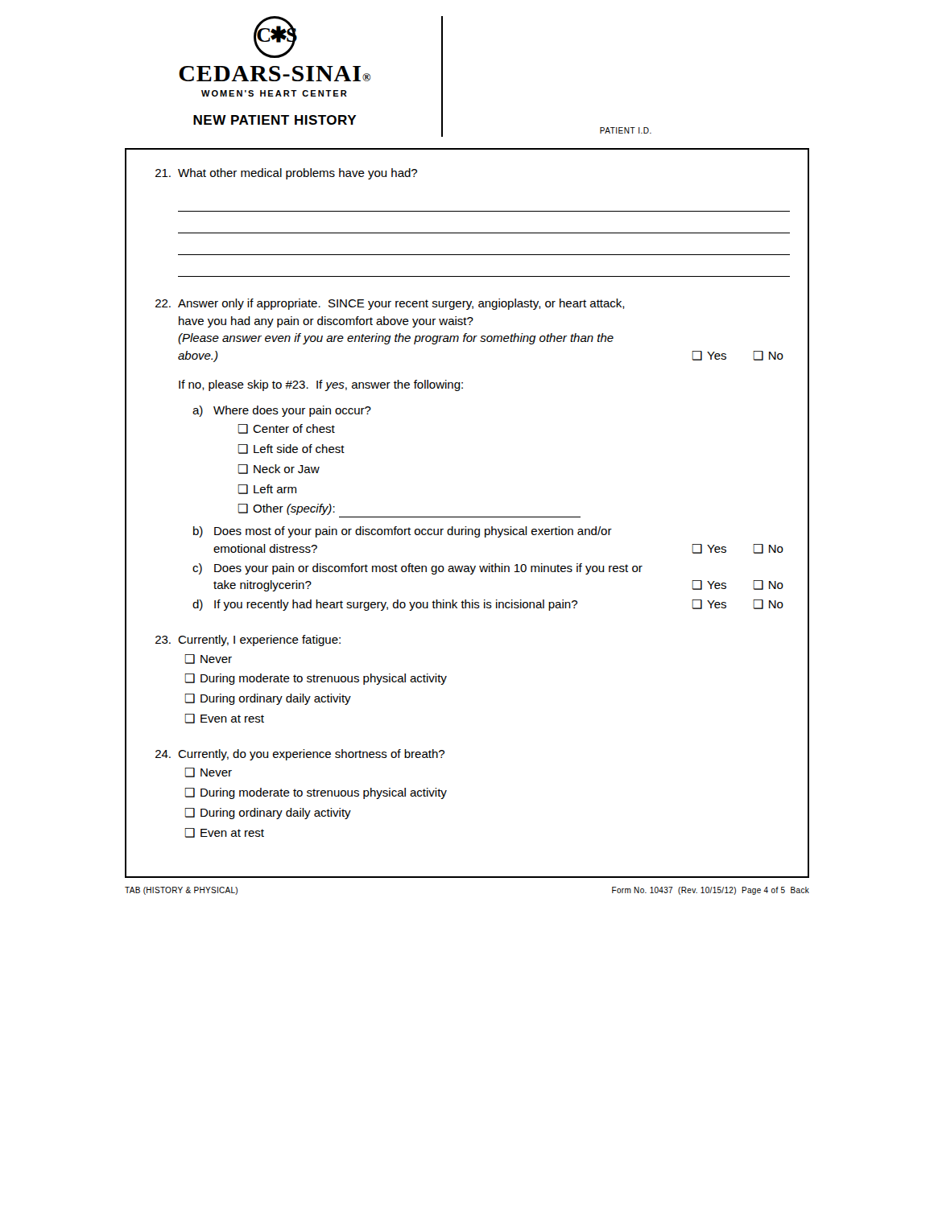C✱S
CEDARS-SINAI®
WOMEN'S HEART CENTER
NEW PATIENT HISTORY
PATIENT I.D.
21. What other medical problems have you had?
22.
Answer only if appropriate. SINCE your recent surgery, angioplasty, or heart attack, have you had any pain or discomfort above your waist?
(Please answer even if you are entering the program for something other than the above.)
❑Yes ❑No
If no, please skip to #23. If yes, answer the following:
a) Where does your pain occur?
❑Center of chest
❑Left side of chest
❑Neck or Jaw
❑Left arm
❑Other (specify):
b)
Does most of your pain or discomfort occur during physical exertion and/or emotional distress?
❑Yes ❑No
c)
Does your pain or discomfort most often go away within 10 minutes if you rest or take nitroglycerin?
❑Yes ❑No
d)
If you recently had heart surgery, do you think this is incisional pain?
❑Yes ❑No
23. Currently, I experience fatigue:
❑Never
❑During moderate to strenuous physical activity
❑During ordinary daily activity
❑Even at rest
24. Currently, do you experience shortness of breath?
❑Never
❑During moderate to strenuous physical activity
❑During ordinary daily activity
❑Even at rest
TAB (HISTORY & PHYSICAL)
Form No. 10437 (Rev. 10/15/12) Page 4 of 5 Back